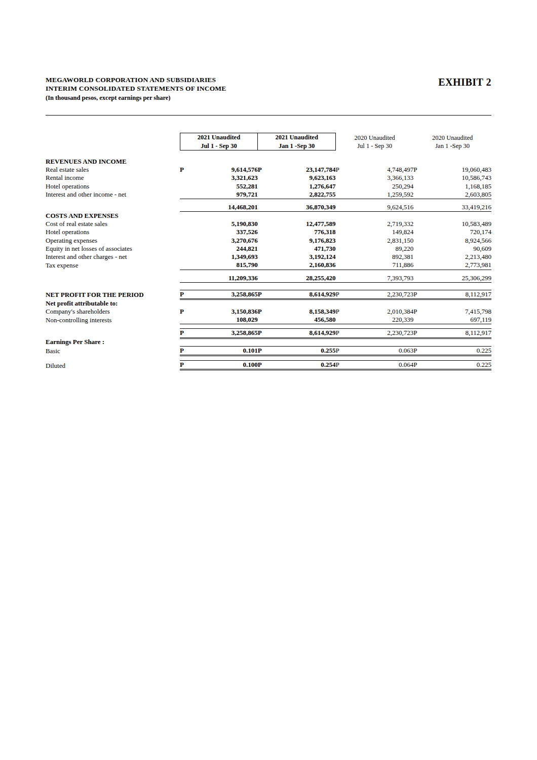EXHIBIT 2
MEGAWORLD CORPORATION AND SUBSIDIARIES
INTERIM CONSOLIDATED STATEMENTS OF INCOME
(In thousand pesos, except earnings per share)
| | 2021 Unaudited Jul 1 - Sep 30 | 2021 Unaudited Jan 1 -Sep 30 | 2020 Unaudited Jul 1 - Sep 30 | 2020 Unaudited Jan 1 -Sep 30 |
| REVENUES AND INCOME | |
| Real estate sales | P | 9,614,576 | P | 23,147,784 | P | 4,748,497 | P | 19,060,483 |
| Rental income | | 3,321,623 | | 9,623,163 | | 3,366,133 | | 10,586,743 |
| Hotel operations | | 552,281 | | 1,276,647 | | 250,294 | | 1,168,185 |
| Interest and other income - net | | 979,721 | | 2,822,755 | | 1,259,592 | | 2,603,805 |
| | | 14,468,201 | | 36,870,349 | | 9,624,516 | | 33,419,216 |
| COSTS AND EXPENSES | |
| Cost of real estate sales | | 5,190,830 | | 12,477,589 | | 2,719,332 | | 10,583,489 |
| Hotel operations | | 337,526 | | 776,318 | | 149,824 | | 720,174 |
| Operating expenses | | 3,270,676 | | 9,176,823 | | 2,831,150 | | 8,924,566 |
| Equity in net losses of associates | | 244,821 | | 471,730 | | 89,220 | | 90,609 |
| Interest and other charges - net | | 1,349,693 | | 3,192,124 | | 892,381 | | 2,213,480 |
| Tax expense | | 815,790 | | 2,160,836 | | 711,886 | | 2,773,981 |
| | | 11,209,336 | | 28,255,420 | | 7,393,793 | | 25,306,299 |
| NET PROFIT FOR THE PERIOD | P | 3,258,865 | P | 8,614,929 | P | 2,230,723 | P | 8,112,917 |
| Net profit attributable to: | |
| Company's shareholders | P | 3,150,836 | P | 8,158,349 | P | 2,010,384 | P | 7,415,798 |
| Non-controlling interests | | 108,029 | | 456,580 | | 220,339 | | 697,119 |
| | P | 3,258,865 | P | 8,614,929 | P | 2,230,723 | P | 8,112,917 |
| Earnings Per Share : | |
| Basic | P | 0.101 | P | 0.255 | P | 0.063 | P | 0.225 |
| Diluted | P | 0.100 | P | 0.254 | P | 0.064 | P | 0.225 |